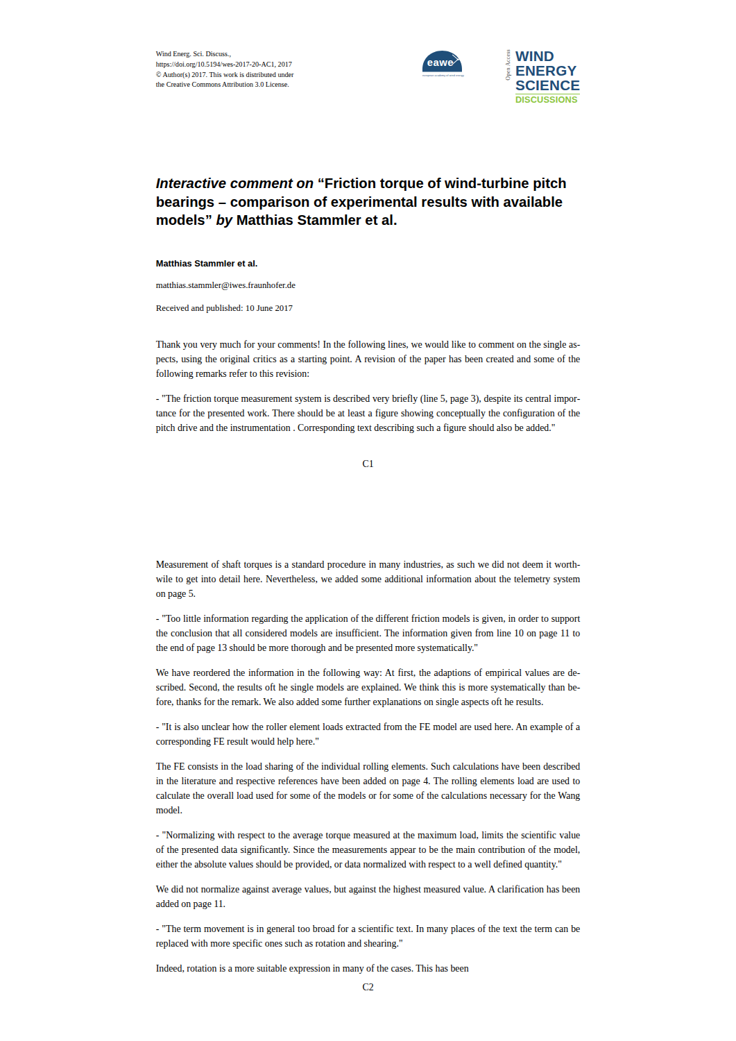Wind Energ. Sci. Discuss.,
https://doi.org/10.5194/wes-2017-20-AC1, 2017
© Author(s) 2017. This work is distributed under
the Creative Commons Attribution 3.0 License.
eawe european academy of wind energy
Open Access
WIND ENERGY SCIENCE
DISCUSSIONS
Interactive comment on “Friction torque of wind-turbine pitch bearings – comparison of experimental results with available models” by Matthias Stammler et al.
Matthias Stammler et al.
matthias.stammler@iwes.fraunhofer.de
Received and published: 10 June 2017
Thank you very much for your comments! In the following lines, we would like to comment on the single aspects, using the original critics as a starting point. A revision of the paper has been created and some of the following remarks refer to this revision:
- "The friction torque measurement system is described very briefly (line 5, page 3), despite its central importance for the presented work. There should be at least a figure showing conceptually the configuration of the pitch drive and the instrumentation . Corresponding text describing such a figure should also be added."
C1
Measurement of shaft torques is a standard procedure in many industries, as such we did not deem it worthwile to get into detail here. Nevertheless, we added some additional information about the telemetry system on page 5.
- "Too little information regarding the application of the different friction models is given, in order to support the conclusion that all considered models are insufficient. The information given from line 10 on page 11 to the end of page 13 should be more thorough and be presented more systematically."
We have reordered the information in the following way: At first, the adaptions of empirical values are described. Second, the results oft he single models are explained. We think this is more systematically than before, thanks for the remark. We also added some further explanations on single aspects oft he results.
- "It is also unclear how the roller element loads extracted from the FE model are used here. An example of a corresponding FE result would help here."
The FE consists in the load sharing of the individual rolling elements. Such calculations have been described in the literature and respective references have been added on page 4. The rolling elements load are used to calculate the overall load used for some of the models or for some of the calculations necessary for the Wang model.
- "Normalizing with respect to the average torque measured at the maximum load, limits the scientific value of the presented data significantly. Since the measurements appear to be the main contribution of the model, either the absolute values should be provided, or data normalized with respect to a well defined quantity."
We did not normalize against average values, but against the highest measured value. A clarification has been added on page 11.
- "The term movement is in general too broad for a scientific text. In many places of the text the term can be replaced with more specific ones such as rotation and shearing."
Indeed, rotation is a more suitable expression in many of the cases. This has been
C2